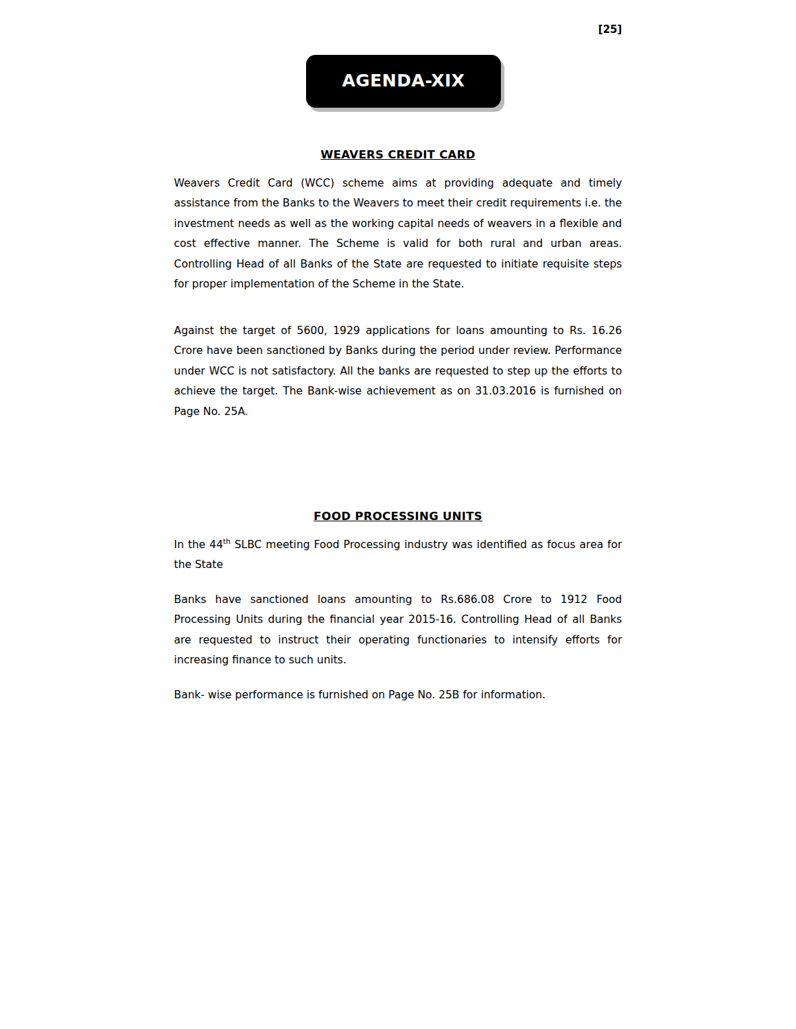[25]
AGENDA-XIX
WEAVERS CREDIT CARD
Weavers Credit Card (WCC) scheme aims at providing adequate and timely assistance from the Banks to the Weavers to meet their credit requirements i.e. the investment needs as well as the working capital needs of weavers in a flexible and cost effective manner. The Scheme is valid for both rural and urban areas. Controlling Head of all Banks of the State are requested to initiate requisite steps for proper implementation of the Scheme in the State.
Against the target of 5600, 1929 applications for loans amounting to Rs. 16.26 Crore have been sanctioned by Banks during the period under review. Performance under WCC is not satisfactory. All the banks are requested to step up the efforts to achieve the target. The Bank-wise achievement as on 31.03.2016 is furnished on Page No. 25A.
FOOD PROCESSING UNITS
In the 44th SLBC meeting Food Processing industry was identified as focus area for the State
Banks have sanctioned loans amounting to Rs.686.08 Crore to 1912 Food Processing Units during the financial year 2015-16. Controlling Head of all Banks are requested to instruct their operating functionaries to intensify efforts for increasing finance to such units.
Bank- wise performance is furnished on Page No. 25B for information.